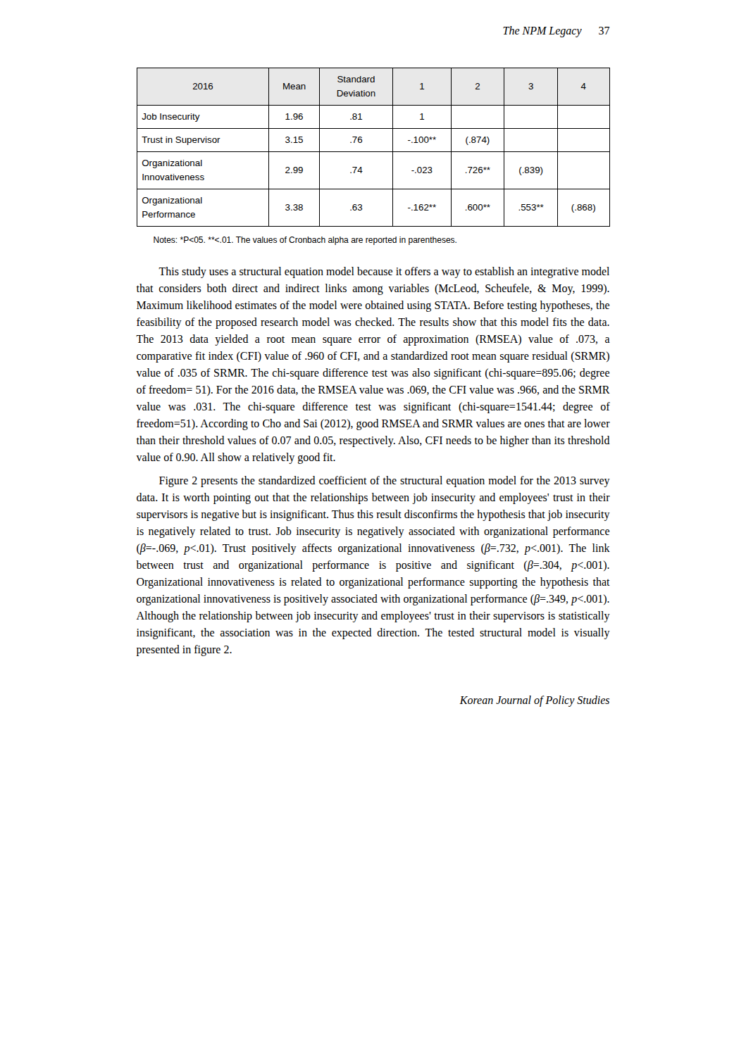The NPM Legacy 37
| 2016 | Mean | Standard Deviation | 1 | 2 | 3 | 4 |
| --- | --- | --- | --- | --- | --- | --- |
| Job Insecurity | 1.96 | .81 | 1 | | | |
| Trust in Supervisor | 3.15 | .76 | -.100** | (.874) | | |
| Organizational Innovativeness | 2.99 | .74 | -.023 | .726** | (.839) | |
| Organizational Performance | 3.38 | .63 | -.162** | .600** | .553** | (.868) |
Notes: *P<05. **<.01. The values of Cronbach alpha are reported in parentheses.
This study uses a structural equation model because it offers a way to establish an integrative model that considers both direct and indirect links among variables (McLeod, Scheufele, & Moy, 1999). Maximum likelihood estimates of the model were obtained using STATA. Before testing hypotheses, the feasibility of the proposed research model was checked. The results show that this model fits the data. The 2013 data yielded a root mean square error of approximation (RMSEA) value of .073, a comparative fit index (CFI) value of .960 of CFI, and a standardized root mean square residual (SRMR) value of .035 of SRMR. The chi-square difference test was also significant (chi-square=895.06; degree of freedom= 51). For the 2016 data, the RMSEA value was .069, the CFI value was .966, and the SRMR value was .031. The chi-square difference test was significant (chi-square=1541.44; degree of freedom=51). According to Cho and Sai (2012), good RMSEA and SRMR values are ones that are lower than their threshold values of 0.07 and 0.05, respectively. Also, CFI needs to be higher than its threshold value of 0.90. All show a relatively good fit.
Figure 2 presents the standardized coefficient of the structural equation model for the 2013 survey data. It is worth pointing out that the relationships between job insecurity and employees' trust in their supervisors is negative but is insignificant. Thus this result disconfirms the hypothesis that job insecurity is negatively related to trust. Job insecurity is negatively associated with organizational performance (β=-.069, p<.01). Trust positively affects organizational innovativeness (β=.732, p<.001). The link between trust and organizational performance is positive and significant (β=.304, p<.001). Organizational innovativeness is related to organizational performance supporting the hypothesis that organizational innovativeness is positively associated with organizational performance (β=.349, p<.001). Although the relationship between job insecurity and employees' trust in their supervisors is statistically insignificant, the association was in the expected direction. The tested structural model is visually presented in figure 2.
Korean Journal of Policy Studies